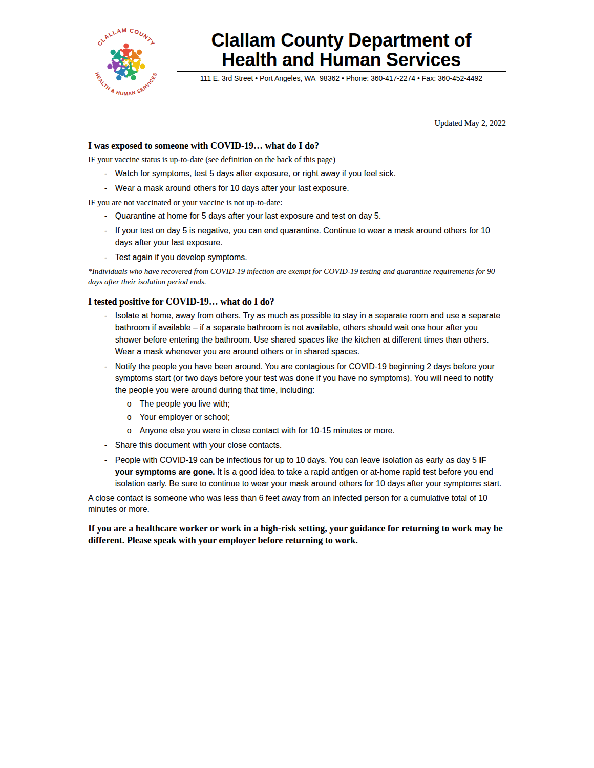CLALLAM COUNTY HEALTH & HUMAN SERVICES
Clallam County Department of
Health and Human Services
111 E. 3rd Street • Port Angeles, WA 98362 • Phone: 360-417-2274 • Fax: 360-452-4492
Updated May 2, 2022
I was exposed to someone with COVID-19… what do I do?
IF your vaccine status is up-to-date (see definition on the back of this page)
Watch for symptoms, test 5 days after exposure, or right away if you feel sick.
Wear a mask around others for 10 days after your last exposure.
IF you are not vaccinated or your vaccine is not up-to-date:
Quarantine at home for 5 days after your last exposure and test on day 5.
If your test on day 5 is negative, you can end quarantine. Continue to wear a mask around others for 10 days after your last exposure.
Test again if you develop symptoms.
*Individuals who have recovered from COVID-19 infection are exempt for COVID-19 testing and quarantine requirements for 90 days after their isolation period ends.
I tested positive for COVID-19… what do I do?
Isolate at home, away from others. Try as much as possible to stay in a separate room and use a separate bathroom if available – if a separate bathroom is not available, others should wait one hour after you shower before entering the bathroom. Use shared spaces like the kitchen at different times than others. Wear a mask whenever you are around others or in shared spaces.
Notify the people you have been around. You are contagious for COVID-19 beginning 2 days before your symptoms start (or two days before your test was done if you have no symptoms). You will need to notify the people you were around during that time, including:
The people you live with;
Your employer or school;
Anyone else you were in close contact with for 10-15 minutes or more.
Share this document with your close contacts.
People with COVID-19 can be infectious for up to 10 days. You can leave isolation as early as day 5 IF your symptoms are gone. It is a good idea to take a rapid antigen or at-home rapid test before you end isolation early. Be sure to continue to wear your mask around others for 10 days after your symptoms start.
A close contact is someone who was less than 6 feet away from an infected person for a cumulative total of 10 minutes or more.
If you are a healthcare worker or work in a high-risk setting, your guidance for returning to work may be different. Please speak with your employer before returning to work.